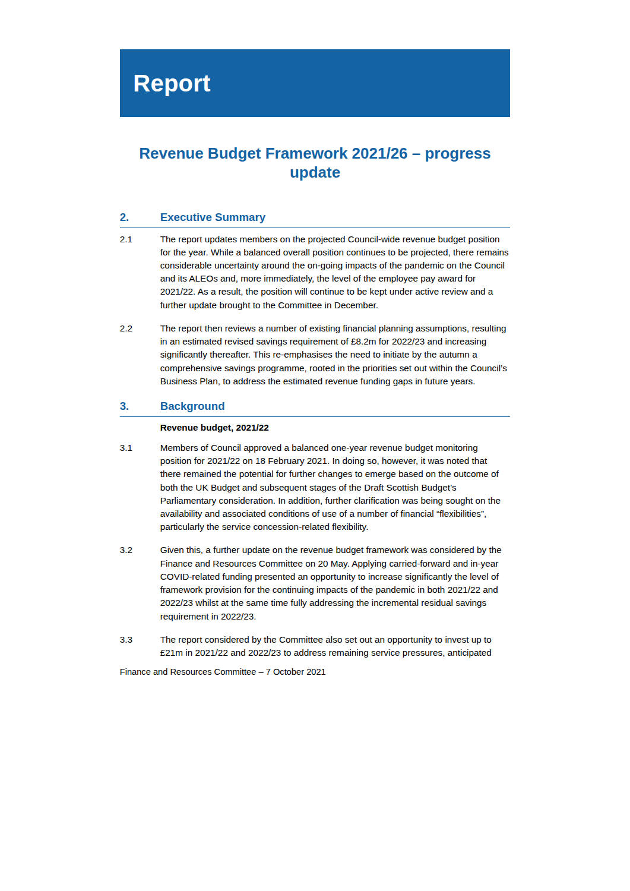Report
Revenue Budget Framework 2021/26 – progress update
2. Executive Summary
2.1
The report updates members on the projected Council-wide revenue budget position for the year. While a balanced overall position continues to be projected, there remains considerable uncertainty around the on-going impacts of the pandemic on the Council and its ALEOs and, more immediately, the level of the employee pay award for 2021/22. As a result, the position will continue to be kept under active review and a further update brought to the Committee in December.
2.2
The report then reviews a number of existing financial planning assumptions, resulting in an estimated revised savings requirement of £8.2m for 2022/23 and increasing significantly thereafter. This re-emphasises the need to initiate by the autumn a comprehensive savings programme, rooted in the priorities set out within the Council’s Business Plan, to address the estimated revenue funding gaps in future years.
3. Background
Revenue budget, 2021/22
3.1
Members of Council approved a balanced one-year revenue budget monitoring position for 2021/22 on 18 February 2021. In doing so, however, it was noted that there remained the potential for further changes to emerge based on the outcome of both the UK Budget and subsequent stages of the Draft Scottish Budget’s Parliamentary consideration. In addition, further clarification was being sought on the availability and associated conditions of use of a number of financial “flexibilities”, particularly the service concession-related flexibility.
3.2
Given this, a further update on the revenue budget framework was considered by the Finance and Resources Committee on 20 May. Applying carried-forward and in-year COVID-related funding presented an opportunity to increase significantly the level of framework provision for the continuing impacts of the pandemic in both 2021/22 and 2022/23 whilst at the same time fully addressing the incremental residual savings requirement in 2022/23.
3.3
The report considered by the Committee also set out an opportunity to invest up to £21m in 2021/22 and 2022/23 to address remaining service pressures, anticipated
Finance and Resources Committee – 7 October 2021